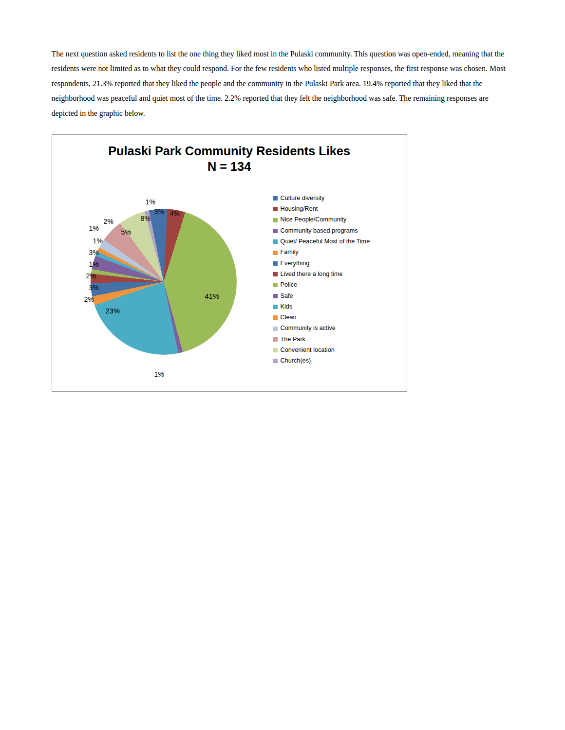The next question asked residents to list the one thing they liked most in the Pulaski community. This question was open-ended, meaning that the residents were not limited as to what they could respond. For the few residents who listed multiple responses, the first response was chosen. Most respondents, 21.3% reported that they liked the people and the community in the Pulaski Park area. 19.4% reported that they liked that the neighborhood was peaceful and quiet most of the time. 2.2% reported that they felt the neighborhood was safe. The remaining responses are depicted in the graphic below.
Pulaski Park Community Residents Likes
N = 134
41% 23% 8% 5% 3% 4% 1% 2% 1% 1% 3% 1% 2% 3% 2% 1%
Culture diversity
Housing/Rent
Nice People/Community
Community based programs
Quiet/ Peaceful Most of the Time
Family
Everything
Lived there a long time
Police
Safe
Kids
Clean
Community is active
The Park
Convenient location
Church(es)